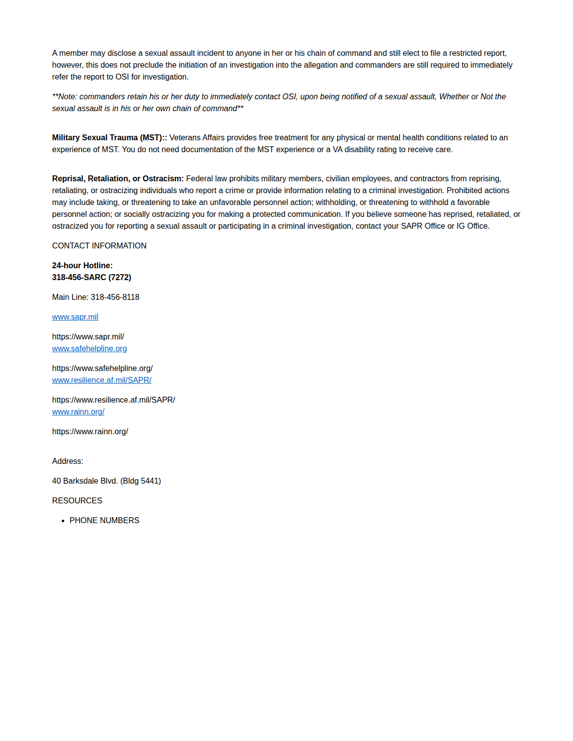A member may disclose a sexual assault incident to anyone in her or his chain of command and still elect to file a restricted report, however, this does not preclude the initiation of an investigation into the allegation and commanders are still required to immediately refer the report to OSI for investigation.
**Note: commanders retain his or her duty to immediately contact OSI, upon being notified of a sexual assault, Whether or Not the sexual assault is in his or her own chain of command**
Military Sexual Trauma (MST):: Veterans Affairs provides free treatment for any physical or mental health conditions related to an experience of MST. You do not need documentation of the MST experience or a VA disability rating to receive care.
Reprisal, Retaliation, or Ostracism: Federal law prohibits military members, civilian employees, and contractors from reprising, retaliating, or ostracizing individuals who report a crime or provide information relating to a criminal investigation. Prohibited actions may include taking, or threatening to take an unfavorable personnel action; withholding, or threatening to withhold a favorable personnel action; or socially ostracizing you for making a protected communication. If you believe someone has reprised, retaliated, or ostracized you for reporting a sexual assault or participating in a criminal investigation, contact your SAPR Office or IG Office.
CONTACT INFORMATION
24-hour Hotline:
318-456-SARC (7272)
Main Line: 318-456-8118
www.sapr.mil
https://www.sapr.mil/
www.safehelpline.org
https://www.safehelpline.org/
www.resilience.af.mil/SAPR/
https://www.resilience.af.mil/SAPR/
www.rainn.org/
https://www.rainn.org/
Address:
40 Barksdale Blvd. (Bldg 5441)
RESOURCES
PHONE NUMBERS